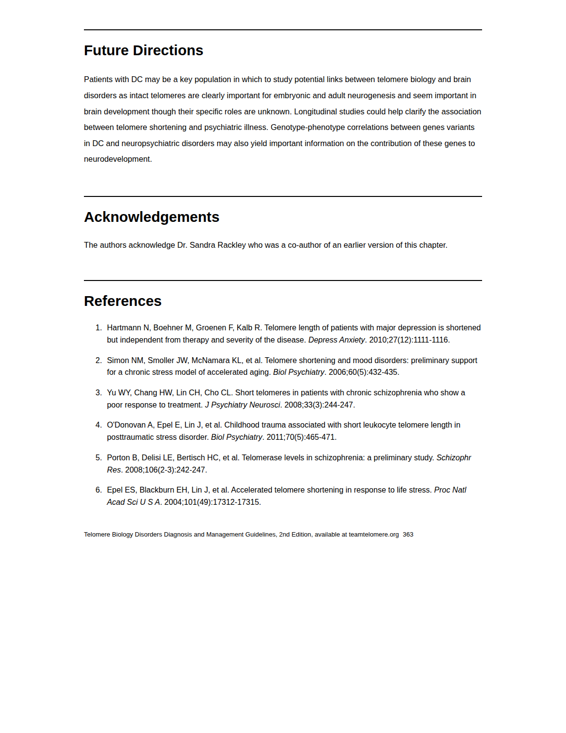Future Directions
Patients with DC may be a key population in which to study potential links between telomere biology and brain disorders as intact telomeres are clearly important for embryonic and adult neurogenesis and seem important in brain development though their specific roles are unknown. Longitudinal studies could help clarify the association between telomere shortening and psychiatric illness. Genotype-phenotype correlations between genes variants in DC and neuropsychiatric disorders may also yield important information on the contribution of these genes to neurodevelopment.
Acknowledgements
The authors acknowledge Dr. Sandra Rackley who was a co-author of an earlier version of this chapter.
References
Hartmann N, Boehner M, Groenen F, Kalb R. Telomere length of patients with major depression is shortened but independent from therapy and severity of the disease. Depress Anxiety. 2010;27(12):1111-1116.
Simon NM, Smoller JW, McNamara KL, et al. Telomere shortening and mood disorders: preliminary support for a chronic stress model of accelerated aging. Biol Psychiatry. 2006;60(5):432-435.
Yu WY, Chang HW, Lin CH, Cho CL. Short telomeres in patients with chronic schizophrenia who show a poor response to treatment. J Psychiatry Neurosci. 2008;33(3):244-247.
O'Donovan A, Epel E, Lin J, et al. Childhood trauma associated with short leukocyte telomere length in posttraumatic stress disorder. Biol Psychiatry. 2011;70(5):465-471.
Porton B, Delisi LE, Bertisch HC, et al. Telomerase levels in schizophrenia: a preliminary study. Schizophr Res. 2008;106(2-3):242-247.
Epel ES, Blackburn EH, Lin J, et al. Accelerated telomere shortening in response to life stress. Proc Natl Acad Sci U S A. 2004;101(49):17312-17315.
Telomere Biology Disorders Diagnosis and Management Guidelines, 2nd Edition, available at teamtelomere.org363